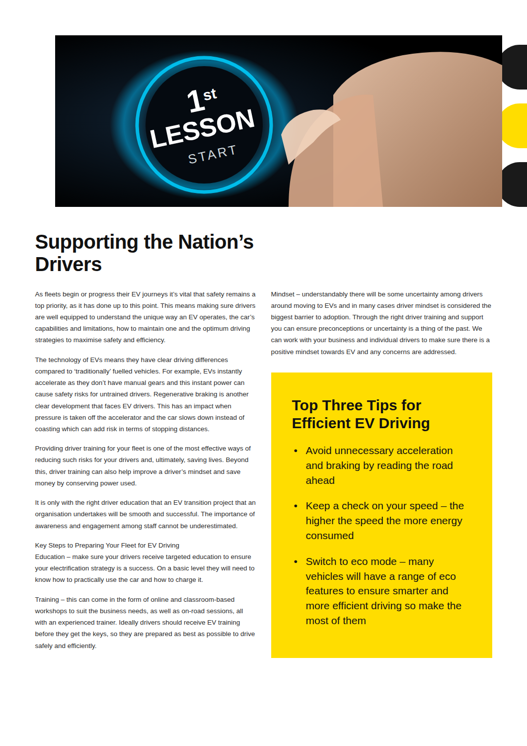Supporting the Nation’s Drivers
As fleets begin or progress their EV journeys it’s vital that safety remains a top priority, as it has done up to this point. This means making sure drivers are well equipped to understand the unique way an EV operates, the car’s capabilities and limitations, how to maintain one and the optimum driving strategies to maximise safety and efficiency.
The technology of EVs means they have clear driving differences compared to ‘traditionally’ fuelled vehicles. For example, EVs instantly accelerate as they don’t have manual gears and this instant power can cause safety risks for untrained drivers. Regenerative braking is another clear development that faces EV drivers. This has an impact when pressure is taken off the accelerator and the car slows down instead of coasting which can add risk in terms of stopping distances.
Providing driver training for your fleet is one of the most effective ways of reducing such risks for your drivers and, ultimately, saving lives. Beyond this, driver training can also help improve a driver’s mindset and save money by conserving power used.
It is only with the right driver education that an EV transition project that an organisation undertakes will be smooth and successful. The importance of awareness and engagement among staff cannot be underestimated.
Key Steps to Preparing Your Fleet for EV Driving
Education – make sure your drivers receive targeted education to ensure your electrification strategy is a success. On a basic level they will need to know how to practically use the car and how to charge it.
Training – this can come in the form of online and classroom-based workshops to suit the business needs, as well as on-road sessions, all with an experienced trainer. Ideally drivers should receive EV training before they get the keys, so they are prepared as best as possible to drive safely and efficiently.
Mindset – understandably there will be some uncertainty among drivers around moving to EVs and in many cases driver mindset is considered the biggest barrier to adoption. Through the right driver training and support you can ensure preconceptions or uncertainty is a thing of the past. We can work with your business and individual drivers to make sure there is a positive mindset towards EV and any concerns are addressed.
Top Three Tips for Efficient EV Driving
Avoid unnecessary acceleration and braking by reading the road ahead
Keep a check on your speed – the higher the speed the more energy consumed
Switch to eco mode – many vehicles will have a range of eco features to ensure smarter and more efficient driving so make the most of them